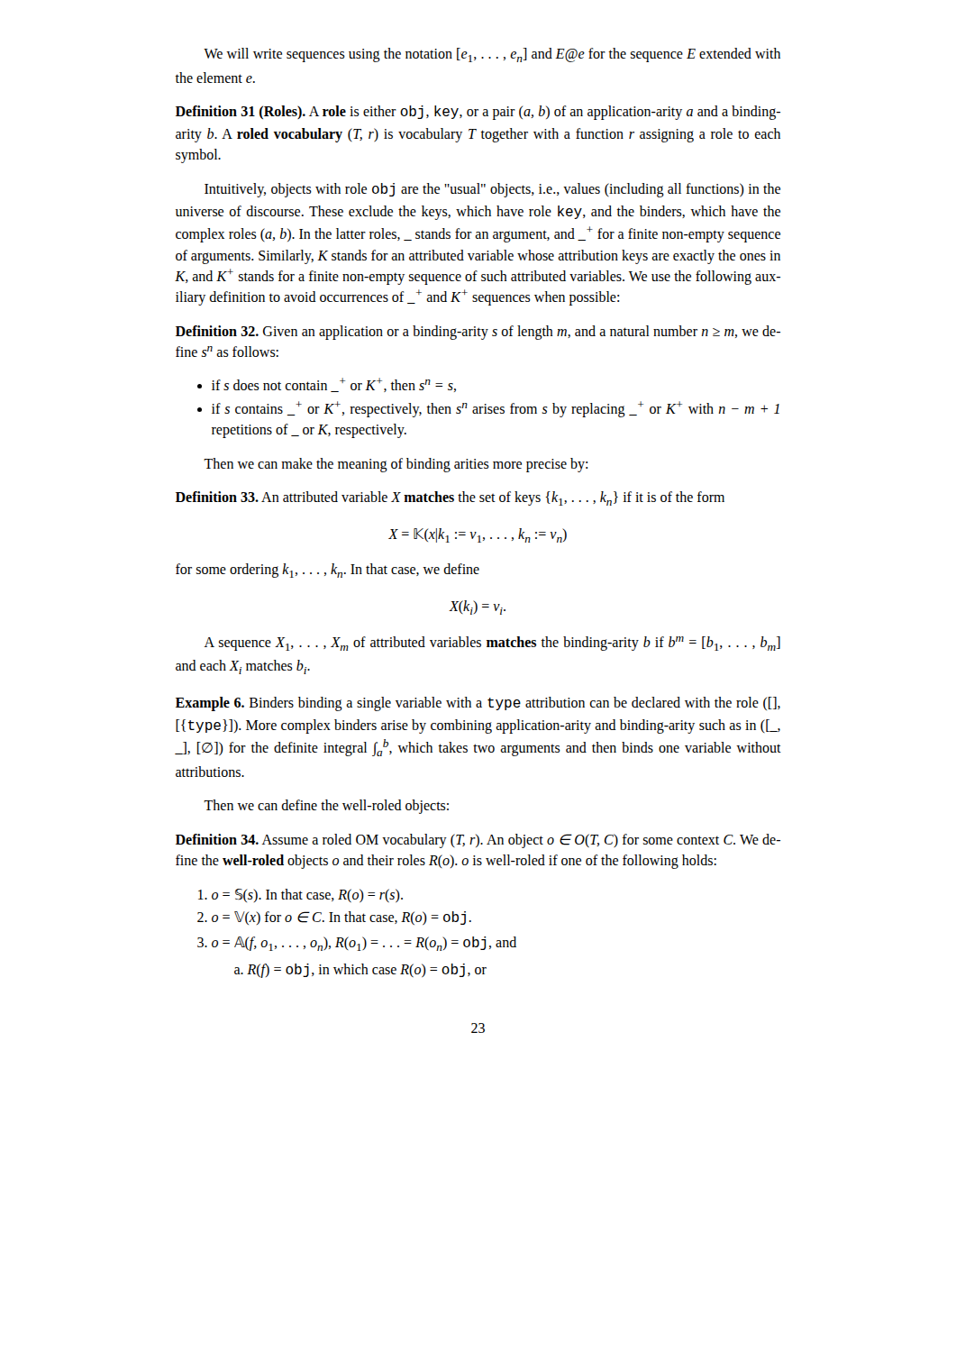We will write sequences using the notation [e1, . . . , en] and E@e for the sequence E extended with the element e.
Definition 31 (Roles). A role is either obj, key, or a pair (a, b) of an application-arity a and a binding-arity b. A roled vocabulary (T, r) is vocabulary T together with a function r assigning a role to each symbol.
Intuitively, objects with role obj are the "usual" objects, i.e., values (including all functions) in the universe of discourse. These exclude the keys, which have role key, and the binders, which have the complex roles (a, b). In the latter roles, _ stands for an argument, and _+ for a finite non-empty sequence of arguments. Similarly, K stands for an attributed variable whose attribution keys are exactly the ones in K, and K+ stands for a finite non-empty sequence of such attributed variables. We use the following auxiliary definition to avoid occurrences of _+ and K+ sequences when possible:
Definition 32. Given an application or a binding-arity s of length m, and a natural number n ≥ m, we define sn as follows:
if s does not contain _+ or K+, then sn = s,
if s contains _+ or K+, respectively, then sn arises from s by replacing _+ or K+ with n − m + 1 repetitions of _ or K, respectively.
Then we can make the meaning of binding arities more precise by:
Definition 33. An attributed variable X matches the set of keys {k1, . . . , kn} if it is of the form
X = 𝕂(x|k1 := v1, . . . , kn := vn)
for some ordering k1, . . . , kn. In that case, we define
X(ki) = vi.
A sequence X1, . . . , Xm of attributed variables matches the binding-arity b if bm = [b1, . . . , bm] and each Xi matches bi.
Example 6. Binders binding a single variable with a type attribution can be declared with the role ([], [{type}]). More complex binders arise by combining application-arity and binding-arity such as in ([_, _], [∅]) for the definite integral ∫ab, which takes two arguments and then binds one variable without attributions.
Then we can define the well-roled objects:
Definition 34. Assume a roled OM vocabulary (T, r). An object o ∈ O(T, C) for some context C. We define the well-roled objects o and their roles R(o). o is well-roled if one of the following holds:
o = 𝕊(s). In that case, R(o) = r(s).
o = 𝕍(x) for o ∈ C. In that case, R(o) = obj.
o = 𝔸(f, o1, . . . , on), R(o1) = . . . = R(on) = obj, and
R(f) = obj, in which case R(o) = obj, or
23